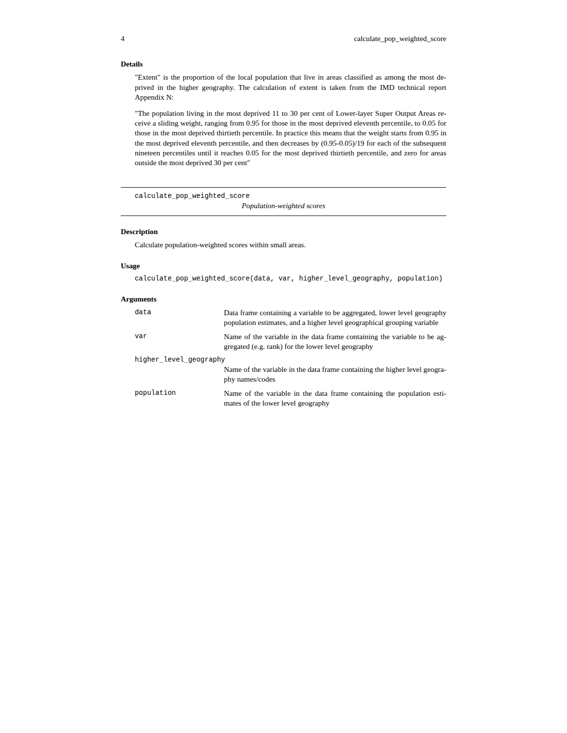4 calculate_pop_weighted_score
Details
"Extent" is the proportion of the local population that live in areas classified as among the most deprived in the higher geography. The calculation of extent is taken from the IMD technical report Appendix N:
"The population living in the most deprived 11 to 30 per cent of Lower-layer Super Output Areas receive a sliding weight, ranging from 0.95 for those in the most deprived eleventh percentile, to 0.05 for those in the most deprived thirtieth percentile. In practice this means that the weight starts from 0.95 in the most deprived eleventh percentile, and then decreases by (0.95-0.05)/19 for each of the subsequent nineteen percentiles until it reaches 0.05 for the most deprived thirtieth percentile, and zero for areas outside the most deprived 30 per cent"
calculate_pop_weighted_score
Population-weighted scores
Description
Calculate population-weighted scores within small areas.
Usage
calculate_pop_weighted_score(data, var, higher_level_geography, population)
Arguments
| data | Data frame containing a variable to be aggregated, lower level geography population estimates, and a higher level geographical grouping variable |
| var | Name of the variable in the data frame containing the variable to be aggregated (e.g. rank) for the lower level geography |
| higher_level_geography |
| | Name of the variable in the data frame containing the higher level geography names/codes |
| population | Name of the variable in the data frame containing the population estimates of the lower level geography |